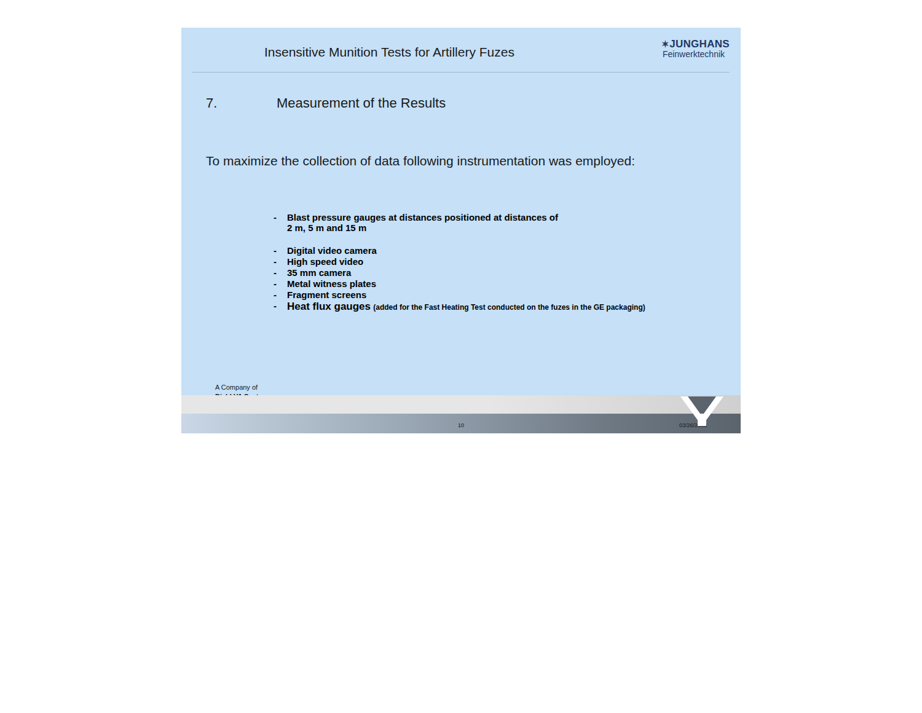Insensitive Munition Tests for Artillery Fuzes
✶JUNGHANS
Feinwerktechnik
7.
Measurement of the Results
To maximize the collection of data following instrumentation was employed:
-
Blast pressure gauges at distances positioned at distances of
2 m, 5 m and 15 m
-
Digital video camera
-
High speed video
-
35 mm camera
-
Metal witness plates
-
Fragment screens
-
Heat flux gauges (added for the Fast Heating Test conducted on the fuzes in the GE packaging)
A Company of
Diehl VA Systeme
10
03/26/2003